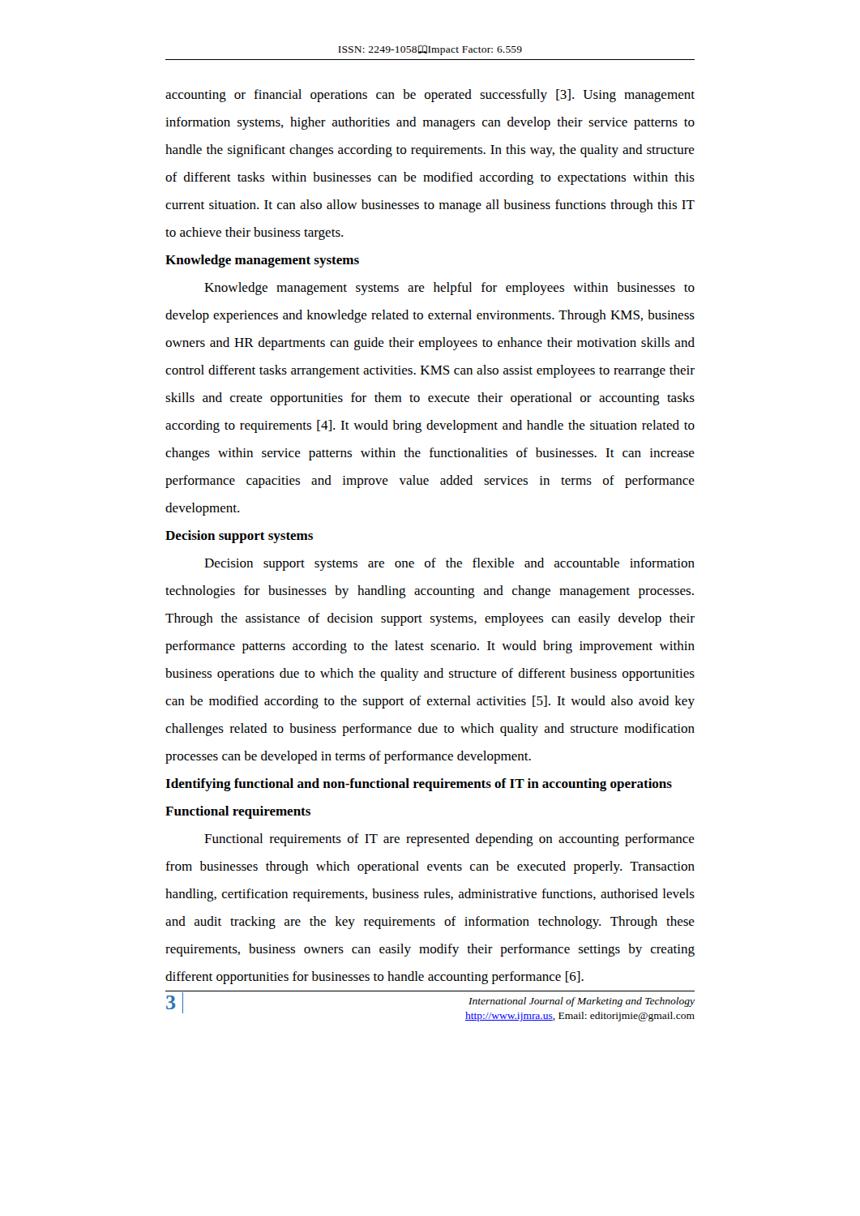ISSN: 2249-1058🕮Impact Factor: 6.559
accounting or financial operations can be operated successfully [3]. Using management information systems, higher authorities and managers can develop their service patterns to handle the significant changes according to requirements. In this way, the quality and structure of different tasks within businesses can be modified according to expectations within this current situation. It can also allow businesses to manage all business functions through this IT to achieve their business targets.
Knowledge management systems
Knowledge management systems are helpful for employees within businesses to develop experiences and knowledge related to external environments. Through KMS, business owners and HR departments can guide their employees to enhance their motivation skills and control different tasks arrangement activities. KMS can also assist employees to rearrange their skills and create opportunities for them to execute their operational or accounting tasks according to requirements [4]. It would bring development and handle the situation related to changes within service patterns within the functionalities of businesses. It can increase performance capacities and improve value added services in terms of performance development.
Decision support systems
Decision support systems are one of the flexible and accountable information technologies for businesses by handling accounting and change management processes. Through the assistance of decision support systems, employees can easily develop their performance patterns according to the latest scenario. It would bring improvement within business operations due to which the quality and structure of different business opportunities can be modified according to the support of external activities [5]. It would also avoid key challenges related to business performance due to which quality and structure modification processes can be developed in terms of performance development.
Identifying functional and non-functional requirements of IT in accounting operations
Functional requirements
Functional requirements of IT are represented depending on accounting performance from businesses through which operational events can be executed properly. Transaction handling, certification requirements, business rules, administrative functions, authorised levels and audit tracking are the key requirements of information technology. Through these requirements, business owners can easily modify their performance settings by creating different opportunities for businesses to handle accounting performance [6].
3
International Journal of Marketing and Technology
http://www.ijmra.us, Email: editorijmie@gmail.com